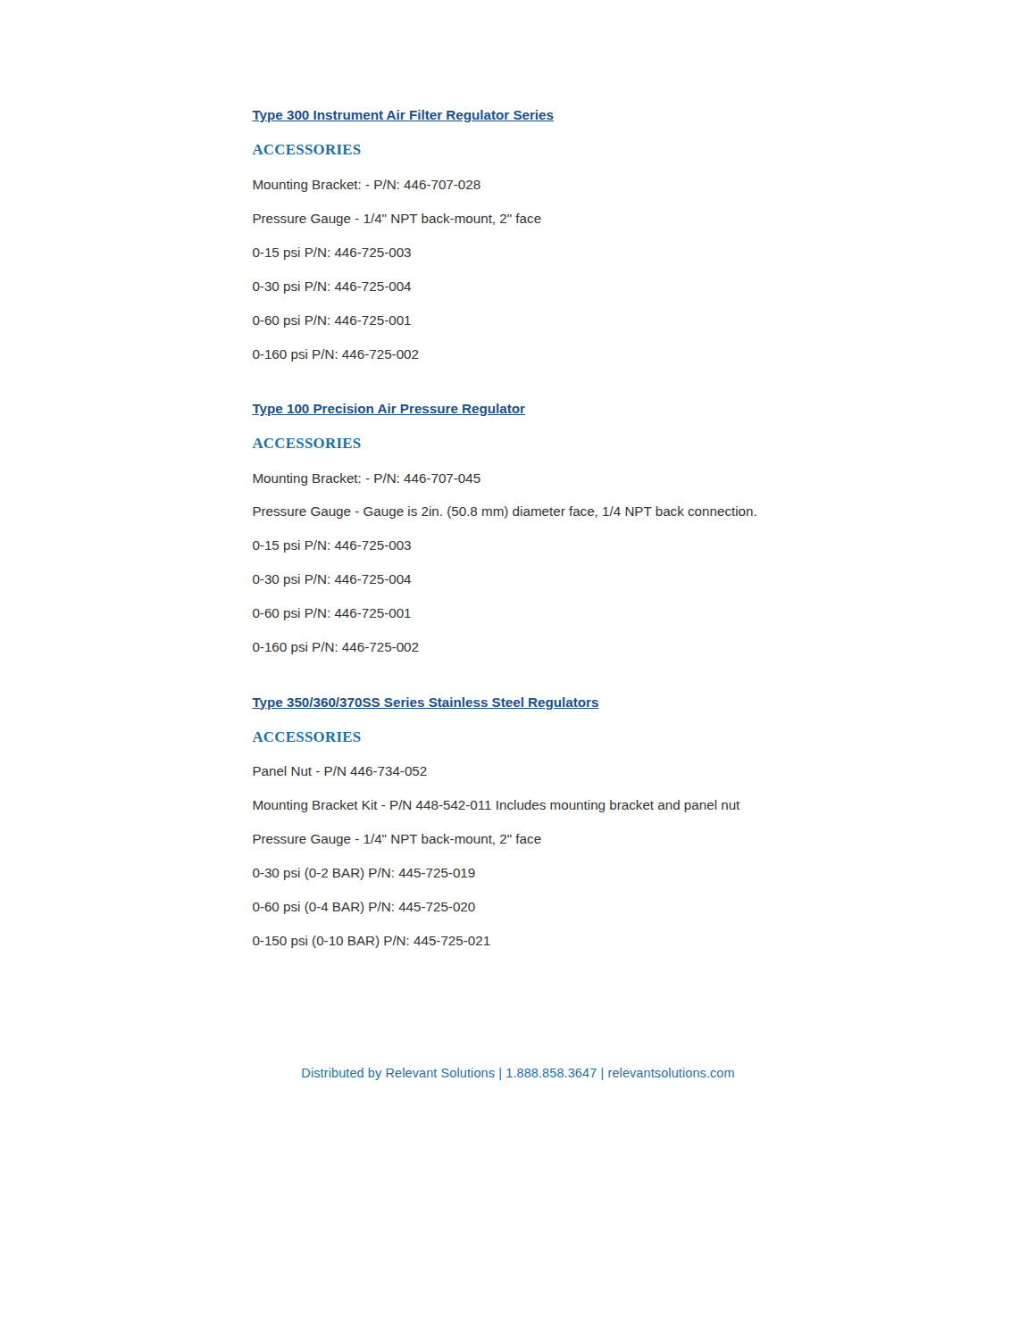Type 300 Instrument Air Filter Regulator Series
ACCESSORIES
Mounting Bracket: - P/N: 446-707-028
Pressure Gauge - 1/4" NPT back-mount, 2" face
0-15 psi P/N: 446-725-003
0-30 psi P/N: 446-725-004
0-60 psi P/N: 446-725-001
0-160 psi P/N: 446-725-002
Type 100 Precision Air Pressure Regulator
ACCESSORIES
Mounting Bracket: - P/N: 446-707-045
Pressure Gauge - Gauge is 2in. (50.8 mm) diameter face, 1/4 NPT back connection.
0-15 psi P/N: 446-725-003
0-30 psi P/N: 446-725-004
0-60 psi P/N: 446-725-001
0-160 psi P/N: 446-725-002
Type 350/360/370SS Series Stainless Steel Regulators
ACCESSORIES
Panel Nut - P/N 446-734-052
Mounting Bracket Kit - P/N 448-542-011 Includes mounting bracket and panel nut
Pressure Gauge - 1/4" NPT back-mount, 2" face
0-30 psi (0-2 BAR) P/N: 445-725-019
0-60 psi (0-4 BAR) P/N: 445-725-020
0-150 psi (0-10 BAR) P/N: 445-725-021
Distributed by Relevant Solutions | 1.888.858.3647 | relevantsolutions.com